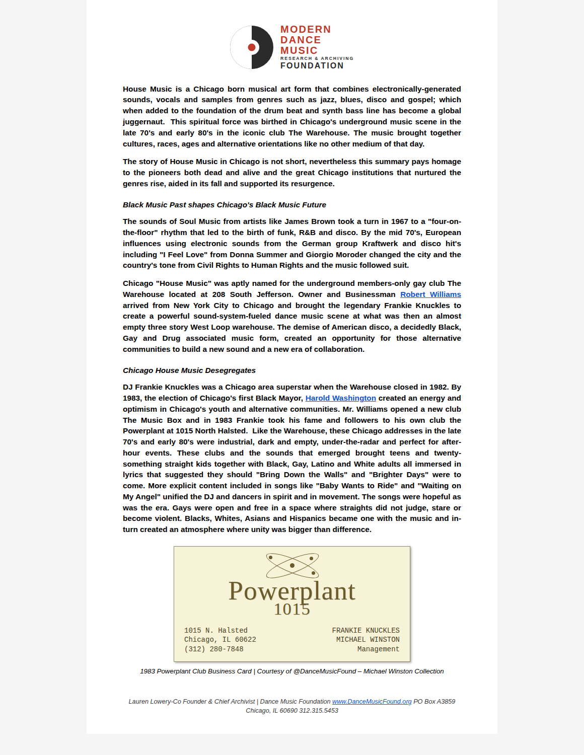MODERN DANCE MUSIC RESEARCH & ARCHIVING FOUNDATION
House Music is a Chicago born musical art form that combines electronically-generated sounds, vocals and samples from genres such as jazz, blues, disco and gospel; which when added to the foundation of the drum beat and synth bass line has become a global juggernaut. This spiritual force was birthed in Chicago's underground music scene in the late 70's and early 80's in the iconic club The Warehouse. The music brought together cultures, races, ages and alternative orientations like no other medium of that day.
The story of House Music in Chicago is not short, nevertheless this summary pays homage to the pioneers both dead and alive and the great Chicago institutions that nurtured the genres rise, aided in its fall and supported its resurgence.
Black Music Past shapes Chicago's Black Music Future
The sounds of Soul Music from artists like James Brown took a turn in 1967 to a "four-on-the-floor" rhythm that led to the birth of funk, R&B and disco. By the mid 70's, European influences using electronic sounds from the German group Kraftwerk and disco hit's including "I Feel Love" from Donna Summer and Giorgio Moroder changed the city and the country's tone from Civil Rights to Human Rights and the music followed suit.
Chicago "House Music" was aptly named for the underground members-only gay club The Warehouse located at 208 South Jefferson. Owner and Businessman Robert Williams arrived from New York City to Chicago and brought the legendary Frankie Knuckles to create a powerful sound-system-fueled dance music scene at what was then an almost empty three story West Loop warehouse. The demise of American disco, a decidedly Black, Gay and Drug associated music form, created an opportunity for those alternative communities to build a new sound and a new era of collaboration.
Chicago House Music Desegregates
DJ Frankie Knuckles was a Chicago area superstar when the Warehouse closed in 1982. By 1983, the election of Chicago's first Black Mayor, Harold Washington created an energy and optimism in Chicago's youth and alternative communities. Mr. Williams opened a new club The Music Box and in 1983 Frankie took his fame and followers to his own club the Powerplant at 1015 North Halsted. Like the Warehouse, these Chicago addresses in the late 70's and early 80's were industrial, dark and empty, under-the-radar and perfect for after-hour events. These clubs and the sounds that emerged brought teens and twenty-something straight kids together with Black, Gay, Latino and White adults all immersed in lyrics that suggested they should "Bring Down the Walls" and "Brighter Days" were to come. More explicit content included in songs like "Baby Wants to Ride" and "Waiting on My Angel" unified the DJ and dancers in spirit and in movement. The songs were hopeful as was the era. Gays were open and free in a space where straights did not judge, stare or become violent. Blacks, Whites, Asians and Hispanics became one with the music and in-turn created an atmosphere where unity was bigger than difference.
Powerplant 1015
1015 N. Halsted
Chicago, IL 60622
(312) 280-7848
FRANKIE KNUCKLES
MICHAEL WINSTON
Management
1983 Powerplant Club Business Card | Courtesy of @DanceMusicFound – Michael Winston Collection
Lauren Lowery-Co Founder & Chief Archivist | Dance Music Foundation www.DanceMusicFound.org PO Box A3859 Chicago, IL 60690 312.315.5453